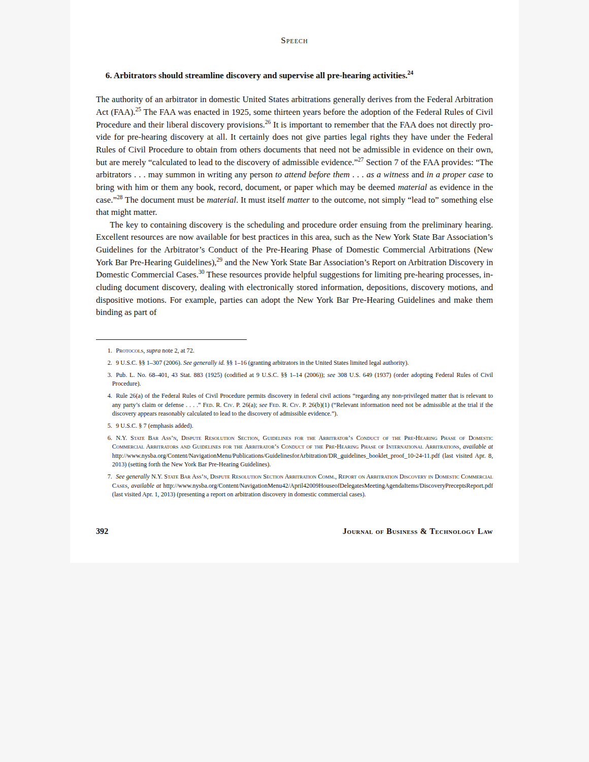Speech
6. Arbitrators should streamline discovery and supervise all pre-hearing activities.24
The authority of an arbitrator in domestic United States arbitrations generally derives from the Federal Arbitration Act (FAA).25 The FAA was enacted in 1925, some thirteen years before the adoption of the Federal Rules of Civil Procedure and their liberal discovery provisions.26 It is important to remember that the FAA does not directly provide for pre-hearing discovery at all. It certainly does not give parties legal rights they have under the Federal Rules of Civil Procedure to obtain from others documents that need not be admissible in evidence on their own, but are merely “calculated to lead to the discovery of admissible evidence.”27 Section 7 of the FAA provides: “The arbitrators . . . may summon in writing any person to attend before them . . . as a witness and in a proper case to bring with him or them any book, record, document, or paper which may be deemed material as evidence in the case.”28 The document must be material. It must itself matter to the outcome, not simply “lead to” something else that might matter.
The key to containing discovery is the scheduling and procedure order ensuing from the preliminary hearing. Excellent resources are now available for best practices in this area, such as the New York State Bar Association’s Guidelines for the Arbitrator’s Conduct of the Pre-Hearing Phase of Domestic Commercial Arbitrations (New York Bar Pre-Hearing Guidelines),29 and the New York State Bar Association’s Report on Arbitration Discovery in Domestic Commercial Cases.30 These resources provide helpful suggestions for limiting pre-hearing processes, including document discovery, dealing with electronically stored information, depositions, discovery motions, and dispositive motions. For example, parties can adopt the New York Bar Pre-Hearing Guidelines and make them binding as part of
Protocols, supra note 2, at 72.
9 U.S.C. §§ 1–307 (2006). See generally id. §§ 1–16 (granting arbitrators in the United States limited legal authority).
Pub. L. No. 68–401, 43 Stat. 883 (1925) (codified at 9 U.S.C. §§ 1–14 (2006)); see 308 U.S. 649 (1937) (order adopting Federal Rules of Civil Procedure).
Rule 26(a) of the Federal Rules of Civil Procedure permits discovery in federal civil actions “regarding any non-privileged matter that is relevant to any party’s claim or defense . . . .” Fed. R. Civ. P. 26(a); see Fed. R. Civ. P. 26(b)(1) (“Relevant information need not be admissible at the trial if the discovery appears reasonably calculated to lead to the discovery of admissible evidence.”).
9 U.S.C. § 7 (emphasis added).
N.Y. State Bar Ass’n, Dispute Resolution Section, Guidelines for the Arbitrator’s Conduct of the Pre-Hearing Phase of Domestic Commercial Arbitrators and Guidelines for the Arbitrator’s Conduct of the Pre-Hearing Phase of International Arbitrations, available at http://www.nysba.org/Content/NavigationMenu/Publications/GuidelinesforArbitration/DR_guidelines_booklet_proof_10-24-11.pdf (last visited Apr. 8, 2013) (setting forth the New York Bar Pre-Hearing Guidelines).
See generally N.Y. State Bar Ass’n, Dispute Resolution Section Arbitration Comm., Report on Arbitration Discovery in Domestic Commercial Cases, available at http://www.nysba.org/Content/NavigationMenu42/April42009HouseofDelegatesMeetingAgendaItems/DiscoveryPreceptsReport.pdf (last visited Apr. 1, 2013) (presenting a report on arbitration discovery in domestic commercial cases).
392 Journal of Business & Technology Law